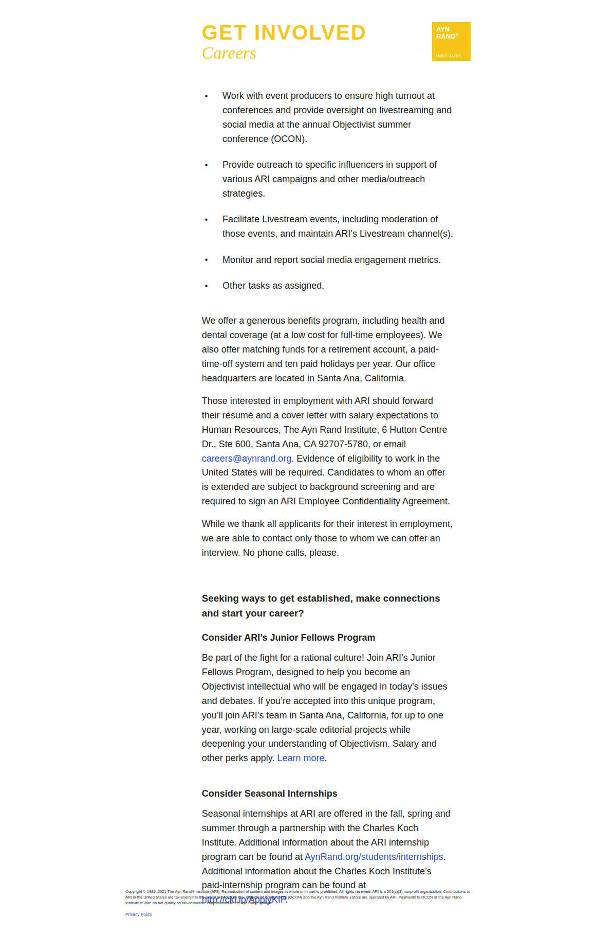Get Involved
Careers
AYN
RAND® INSTITUTE
Work with event producers to ensure high turnout at conferences and provide oversight on livestreaming and social media at the annual Objectivist summer conference (OCON).
Provide outreach to specific influencers in support of various ARI campaigns and other media/outreach strategies.
Facilitate Livestream events, including moderation of those events, and maintain ARI’s Livestream channel(s).
Monitor and report social media engagement metrics.
Other tasks as assigned.
We offer a generous benefits program, including health and dental coverage (at a low cost for full-time employees). We also offer matching funds for a retirement account, a paid-time-off system and ten paid holidays per year. Our office headquarters are located in Santa Ana, California.
Those interested in employment with ARI should forward their résumé and a cover letter with salary expectations to Human Resources, The Ayn Rand Institute, 6 Hutton Centre Dr., Ste 600, Santa Ana, CA 92707-5780, or email careers@aynrand.org. Evidence of eligibility to work in the United States will be required. Candidates to whom an offer is extended are subject to background screening and are required to sign an ARI Employee Confidentiality Agreement.
While we thank all applicants for their interest in employment, we are able to contact only those to whom we can offer an interview. No phone calls, please.
Seeking ways to get established, make connections and start your career?
Consider ARI’s Junior Fellows Program
Be part of the fight for a rational culture! Join ARI’s Junior Fellows Program, designed to help you become an Objectivist intellectual who will be engaged in today’s issues and debates. If you’re accepted into this unique program, you’ll join ARI’s team in Santa Ana, California, for up to one year, working on large-scale editorial projects while deepening your understanding of Objectivism. Salary and other perks apply. Learn more.
Consider Seasonal Internships
Seasonal internships at ARI are offered in the fall, spring and summer through a partnership with the Charles Koch Institute. Additional information about the ARI internship program can be found at AynRand.org/students/internships. Additional information about the Charles Koch Institute’s paid-internship program can be found at http://cki.io/ApplyKIP.
Copyright © 1985–2021 The Ayn Rand® Institute (ARI). Reproduction of content and images in whole or in part is prohibited. All rights reserved. ARI is a 501(c)(3) nonprofit organization. Contributions to ARI in the United States are tax-exempt to the extent provided by law. Objectivist Conferences (OCON) and the Ayn Rand Institute eStore are operated by ARI. Payments to OCON or the Ayn Rand Institute eStore do not qualify as tax-deductible contributions to the Ayn Rand Institute.
Privacy Policy